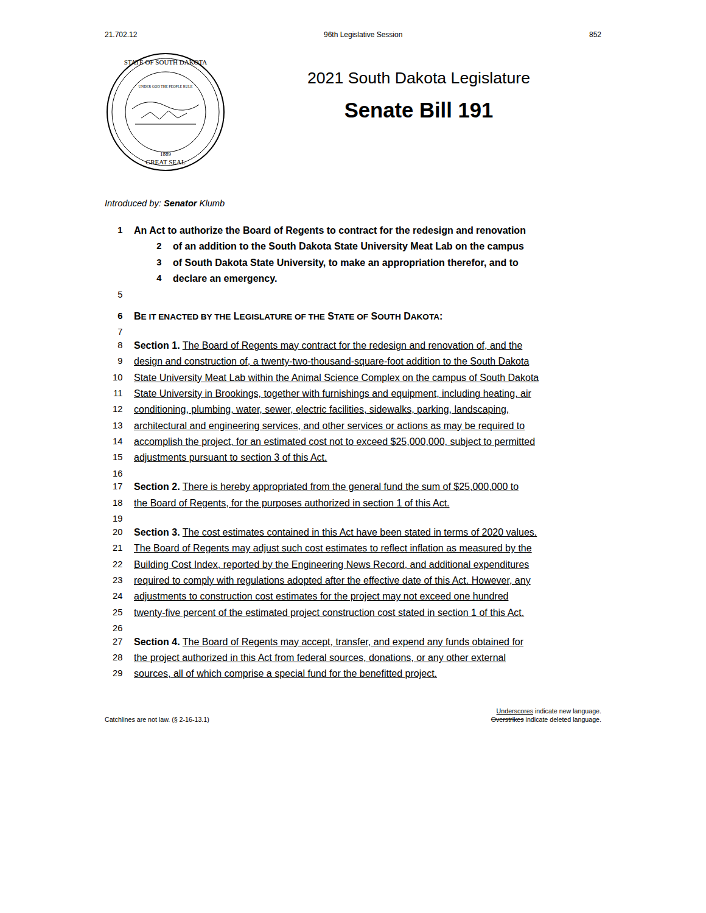21.702.12 96th Legislative Session 852
2021 South Dakota Legislature
Senate Bill 191
Introduced by: Senator Klumb
An Act to authorize the Board of Regents to contract for the redesign and renovation
of an addition to the South Dakota State University Meat Lab on the campus
of South Dakota State University, to make an appropriation therefor, and to
declare an emergency.
BE IT ENACTED BY THE LEGISLATURE OF THE STATE OF SOUTH DAKOTA:
Section 1. The Board of Regents may contract for the redesign and renovation of, and the
design and construction of, a twenty-two-thousand-square-foot addition to the South Dakota
State University Meat Lab within the Animal Science Complex on the campus of South Dakota
State University in Brookings, together with furnishings and equipment, including heating, air
conditioning, plumbing, water, sewer, electric facilities, sidewalks, parking, landscaping,
architectural and engineering services, and other services or actions as may be required to
accomplish the project, for an estimated cost not to exceed $25,000,000, subject to permitted
adjustments pursuant to section 3 of this Act.
Section 2. There is hereby appropriated from the general fund the sum of $25,000,000 to
the Board of Regents, for the purposes authorized in section 1 of this Act.
Section 3. The cost estimates contained in this Act have been stated in terms of 2020 values.
The Board of Regents may adjust such cost estimates to reflect inflation as measured by the
Building Cost Index, reported by the Engineering News Record, and additional expenditures
required to comply with regulations adopted after the effective date of this Act. However, any
adjustments to construction cost estimates for the project may not exceed one hundred
twenty-five percent of the estimated project construction cost stated in section 1 of this Act.
Section 4. The Board of Regents may accept, transfer, and expend any funds obtained for
the project authorized in this Act from federal sources, donations, or any other external
sources, all of which comprise a special fund for the benefitted project.
Catchlines are not law. (§ 2-16-13.1) Underscores indicate new language.
Overstrikes indicate deleted language.